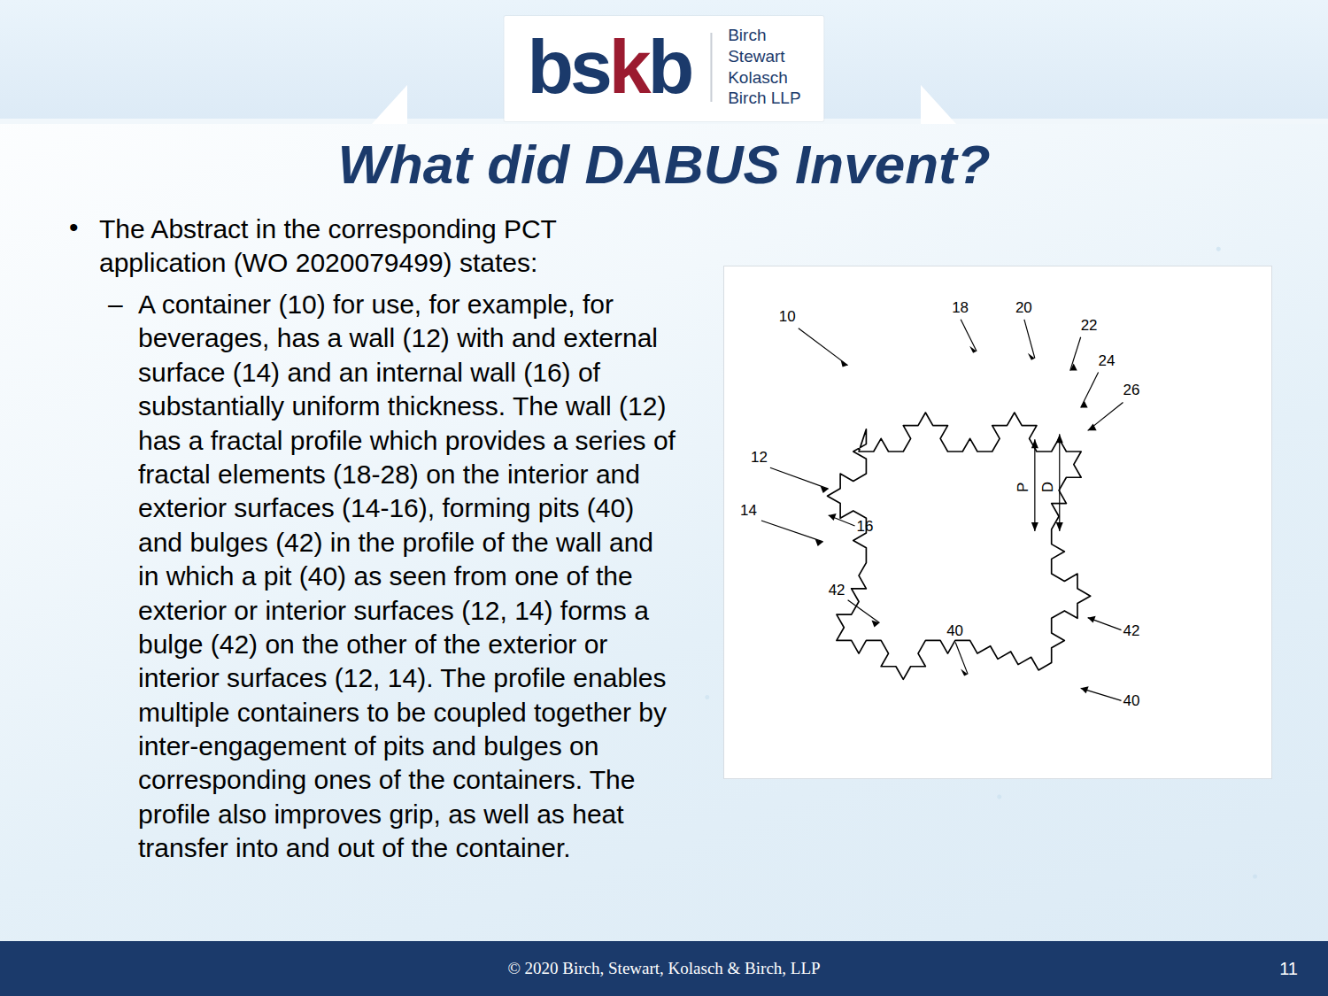bskb
Birch
Stewart
Kolasch
Birch LLP
What did DABUS Invent?
The Abstract in the corresponding PCT application (WO 2020079499) states:
A container (10) for use, for example, for beverages, has a wall (12) with and external surface (14) and an internal wall (16) of substantially uniform thickness. The wall (12) has a fractal profile which provides a series of fractal elements (18-28) on the interior and exterior surfaces (14-16), forming pits (40) and bulges (42) in the profile of the wall and in which a pit (40) as seen from one of the exterior or interior surfaces (12, 14) forms a bulge (42) on the other of the exterior or interior surfaces (12, 14). The profile enables multiple containers to be coupled together by inter-engagement of pits and bulges on corresponding ones of the containers. The profile also improves grip, as well as heat transfer into and out of the container.
10 12 14 16 18 20 22 24 26 42 40 42 40 P D
© 2020 Birch, Stewart, Kolasch & Birch, LLP
11